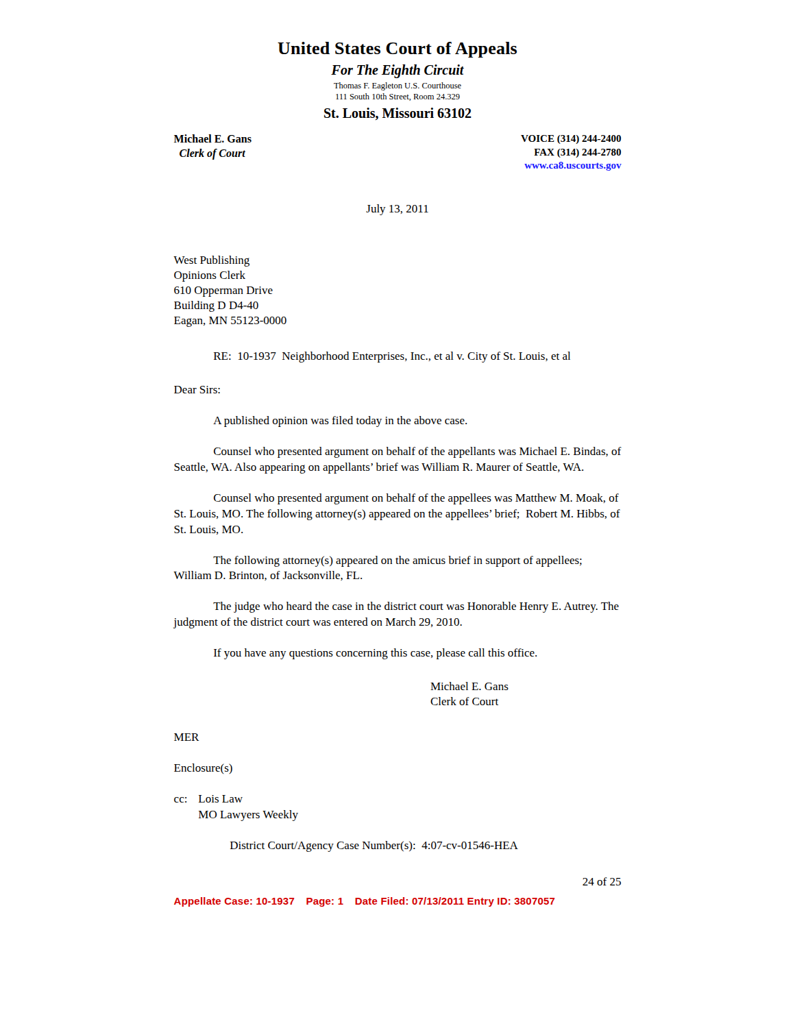United States Court of Appeals
For The Eighth Circuit
Thomas F. Eagleton U.S. Courthouse
111 South 10th Street, Room 24.329
St. Louis, Missouri 63102
Michael E. Gans
Clerk of Court
VOICE (314) 244-2400
FAX (314) 244-2780
www.ca8.uscourts.gov
July 13, 2011
West Publishing
Opinions Clerk
610 Opperman Drive
Building D D4-40
Eagan, MN 55123-0000
RE: 10-1937 Neighborhood Enterprises, Inc., et al v. City of St. Louis, et al
Dear Sirs:
A published opinion was filed today in the above case.
Counsel who presented argument on behalf of the appellants was Michael E. Bindas, of Seattle, WA. Also appearing on appellants’ brief was William R. Maurer of Seattle, WA.
Counsel who presented argument on behalf of the appellees was Matthew M. Moak, of St. Louis, MO. The following attorney(s) appeared on the appellees’ brief; Robert M. Hibbs, of St. Louis, MO.
The following attorney(s) appeared on the amicus brief in support of appellees; William D. Brinton, of Jacksonville, FL.
The judge who heard the case in the district court was Honorable Henry E. Autrey. The judgment of the district court was entered on March 29, 2010.
If you have any questions concerning this case, please call this office.
Michael E. Gans
Clerk of Court
MER
Enclosure(s)
cc: Lois Law MO Lawyers Weekly
District Court/Agency Case Number(s): 4:07-cv-01546-HEA
24 of 25
Appellate Case: 10-1937 Page: 1 Date Filed: 07/13/2011 Entry ID: 3807057